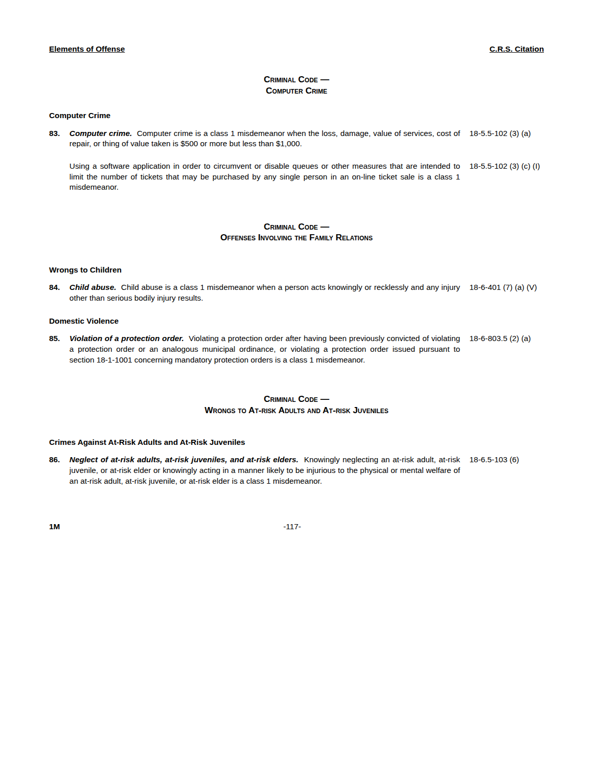Elements of Offense C.R.S. Citation
Criminal Code —
Computer Crime
Computer Crime
83.
Computer crime. Computer crime is a class 1 misdemeanor when the loss, damage, value of services, cost of repair, or thing of value taken is $500 or more but less than $1,000.
18-5.5-102 (3) (a)
Using a software application in order to circumvent or disable queues or other measures that are intended to limit the number of tickets that may be purchased by any single person in an on-line ticket sale is a class 1 misdemeanor.
18-5.5-102 (3) (c) (I)
Criminal Code —
Offenses Involving the Family Relations
Wrongs to Children
84.
Child abuse. Child abuse is a class 1 misdemeanor when a person acts knowingly or recklessly and any injury other than serious bodily injury results.
18-6-401 (7) (a) (V)
Domestic Violence
85.
Violation of a protection order. Violating a protection order after having been previously convicted of violating a protection order or an analogous municipal ordinance, or violating a protection order issued pursuant to section 18-1-1001 concerning mandatory protection orders is a class 1 misdemeanor.
18-6-803.5 (2) (a)
Criminal Code —
Wrongs to At-risk Adults and At-risk Juveniles
Crimes Against At-Risk Adults and At-Risk Juveniles
86.
Neglect of at-risk adults, at-risk juveniles, and at-risk elders. Knowingly neglecting an at-risk adult, at-risk juvenile, or at-risk elder or knowingly acting in a manner likely to be injurious to the physical or mental welfare of an at-risk adult, at-risk juvenile, or at-risk elder is a class 1 misdemeanor.
18-6.5-103 (6)
1M -117-